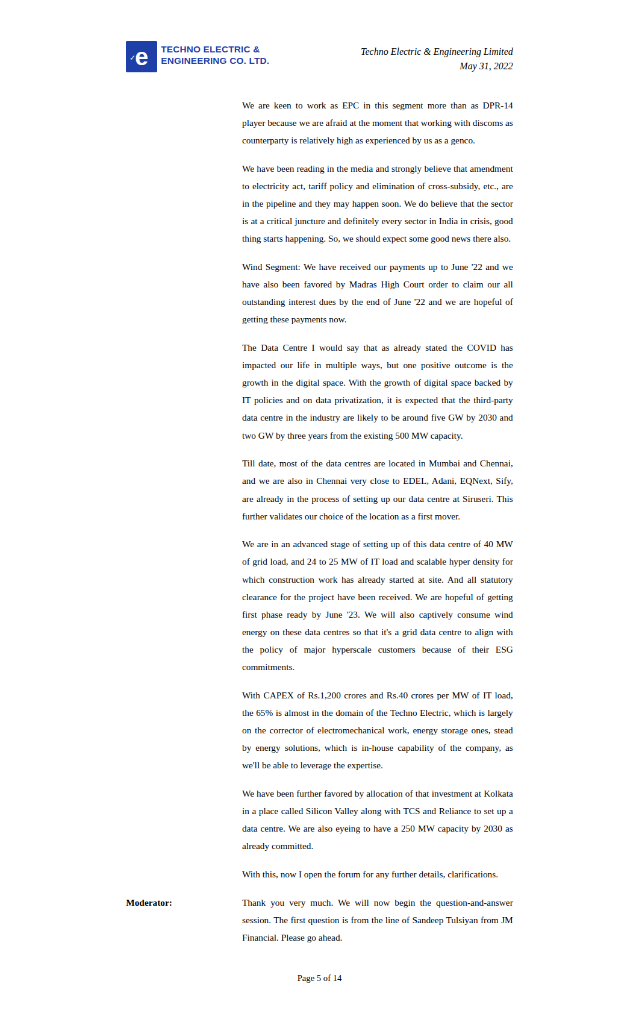✓e
TECHNO ELECTRIC &
ENGINEERING CO. LTD.
Techno Electric & Engineering Limited
May 31, 2022
We are keen to work as EPC in this segment more than as DPR-14 player because we are afraid at the moment that working with discoms as counterparty is relatively high as experienced by us as a genco.
We have been reading in the media and strongly believe that amendment to electricity act, tariff policy and elimination of cross-subsidy, etc., are in the pipeline and they may happen soon. We do believe that the sector is at a critical juncture and definitely every sector in India in crisis, good thing starts happening. So, we should expect some good news there also.
Wind Segment: We have received our payments up to June '22 and we have also been favored by Madras High Court order to claim our all outstanding interest dues by the end of June '22 and we are hopeful of getting these payments now.
The Data Centre I would say that as already stated the COVID has impacted our life in multiple ways, but one positive outcome is the growth in the digital space. With the growth of digital space backed by IT policies and on data privatization, it is expected that the third-party data centre in the industry are likely to be around five GW by 2030 and two GW by three years from the existing 500 MW capacity.
Till date, most of the data centres are located in Mumbai and Chennai, and we are also in Chennai very close to EDEL, Adani, EQNext, Sify, are already in the process of setting up our data centre at Siruseri. This further validates our choice of the location as a first mover.
We are in an advanced stage of setting up of this data centre of 40 MW of grid load, and 24 to 25 MW of IT load and scalable hyper density for which construction work has already started at site. And all statutory clearance for the project have been received. We are hopeful of getting first phase ready by June '23. We will also captively consume wind energy on these data centres so that it's a grid data centre to align with the policy of major hyperscale customers because of their ESG commitments.
With CAPEX of Rs.1,200 crores and Rs.40 crores per MW of IT load, the 65% is almost in the domain of the Techno Electric, which is largely on the corrector of electromechanical work, energy storage ones, stead by energy solutions, which is in-house capability of the company, as we'll be able to leverage the expertise.
We have been further favored by allocation of that investment at Kolkata in a place called Silicon Valley along with TCS and Reliance to set up a data centre. We are also eyeing to have a 250 MW capacity by 2030 as already committed.
With this, now I open the forum for any further details, clarifications.
Moderator:
Thank you very much. We will now begin the question-and-answer session. The first question is from the line of Sandeep Tulsiyan from JM Financial. Please go ahead.
Page 5 of 14